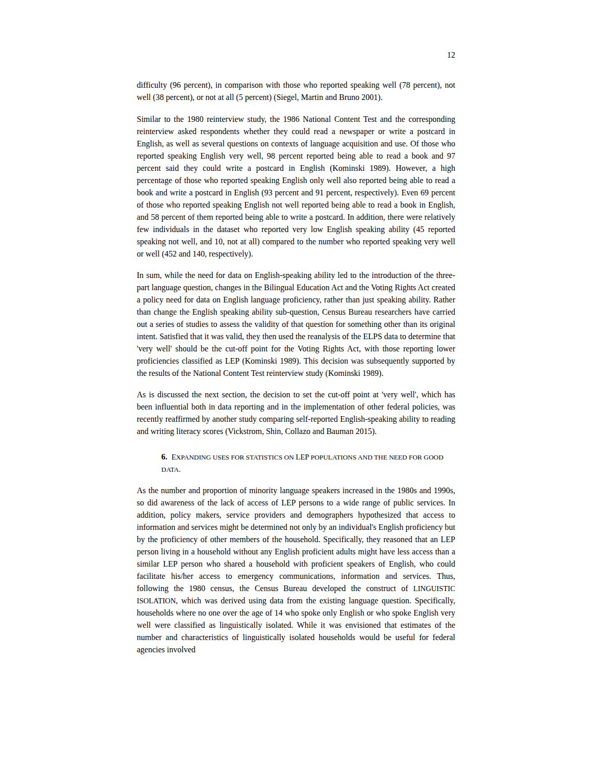12
difficulty (96 percent), in comparison with those who reported speaking well (78 percent), not well (38 percent), or not at all (5 percent) (Siegel, Martin and Bruno 2001).
Similar to the 1980 reinterview study, the 1986 National Content Test and the corresponding reinterview asked respondents whether they could read a newspaper or write a postcard in English, as well as several questions on contexts of language acquisition and use. Of those who reported speaking English very well, 98 percent reported being able to read a book and 97 percent said they could write a postcard in English (Kominski 1989). However, a high percentage of those who reported speaking English only well also reported being able to read a book and write a postcard in English (93 percent and 91 percent, respectively). Even 69 percent of those who reported speaking English not well reported being able to read a book in English, and 58 percent of them reported being able to write a postcard. In addition, there were relatively few individuals in the dataset who reported very low English speaking ability (45 reported speaking not well, and 10, not at all) compared to the number who reported speaking very well or well (452 and 140, respectively).
In sum, while the need for data on English-speaking ability led to the introduction of the three-part language question, changes in the Bilingual Education Act and the Voting Rights Act created a policy need for data on English language proficiency, rather than just speaking ability. Rather than change the English speaking ability sub-question, Census Bureau researchers have carried out a series of studies to assess the validity of that question for something other than its original intent. Satisfied that it was valid, they then used the reanalysis of the ELPS data to determine that 'very well' should be the cut-off point for the Voting Rights Act, with those reporting lower proficiencies classified as LEP (Kominski 1989). This decision was subsequently supported by the results of the National Content Test reinterview study (Kominski 1989).
As is discussed the next section, the decision to set the cut-off point at 'very well', which has been influential both in data reporting and in the implementation of other federal policies, was recently reaffirmed by another study comparing self-reported English-speaking ability to reading and writing literacy scores (Vickstrom, Shin, Collazo and Bauman 2015).
6. EXPANDING USES FOR STATISTICS ON LEP POPULATIONS AND THE NEED FOR GOOD DATA.
As the number and proportion of minority language speakers increased in the 1980s and 1990s, so did awareness of the lack of access of LEP persons to a wide range of public services. In addition, policy makers, service providers and demographers hypothesized that access to information and services might be determined not only by an individual's English proficiency but by the proficiency of other members of the household. Specifically, they reasoned that an LEP person living in a household without any English proficient adults might have less access than a similar LEP person who shared a household with proficient speakers of English, who could facilitate his/her access to emergency communications, information and services. Thus, following the 1980 census, the Census Bureau developed the construct of LINGUISTIC ISOLATION, which was derived using data from the existing language question. Specifically, households where no one over the age of 14 who spoke only English or who spoke English very well were classified as linguistically isolated. While it was envisioned that estimates of the number and characteristics of linguistically isolated households would be useful for federal agencies involved